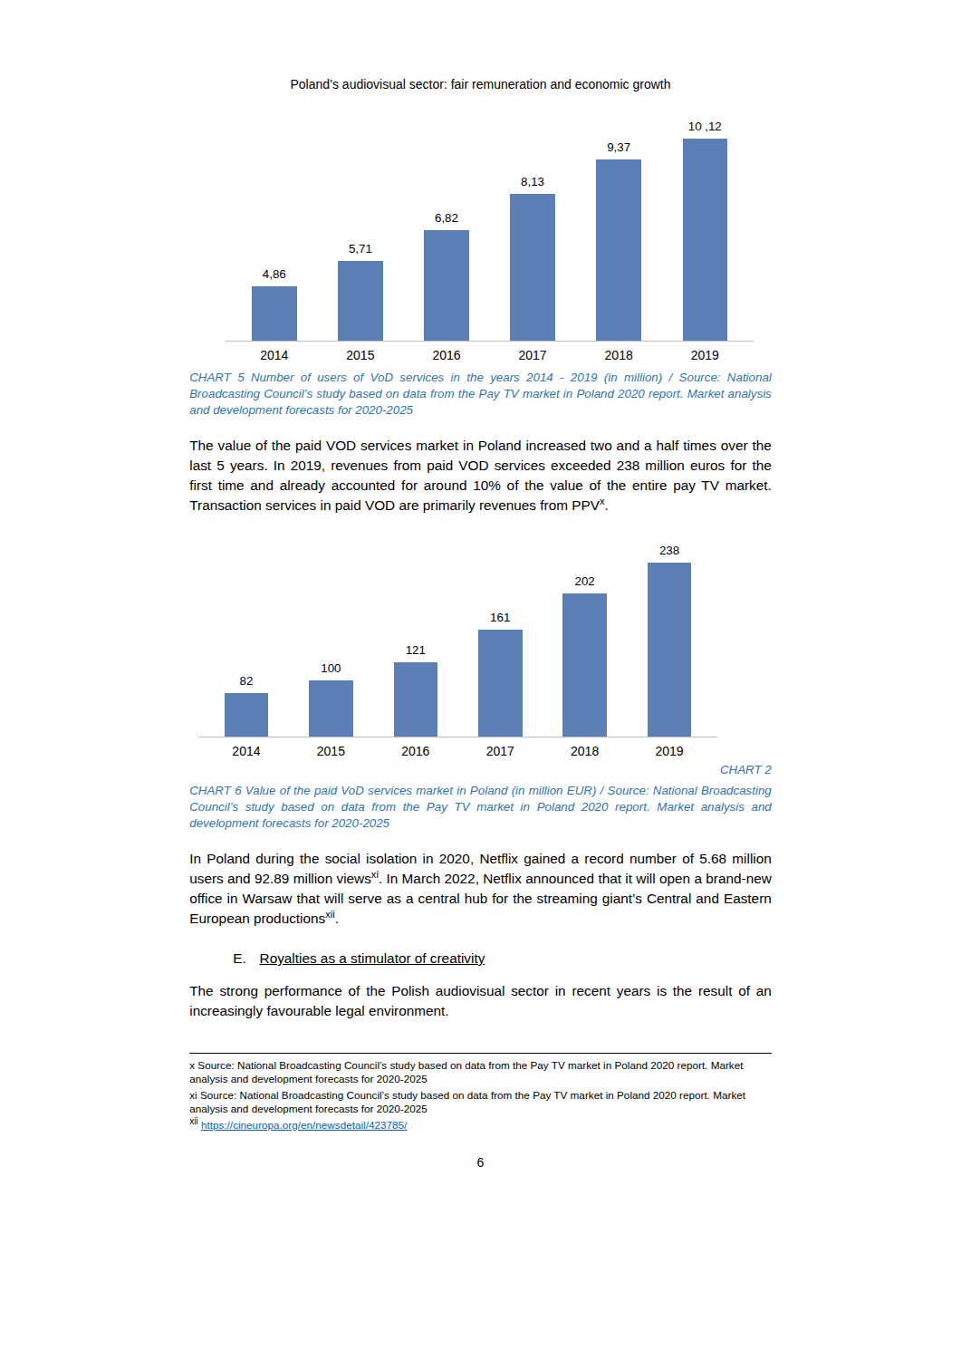Poland’s audiovisual sector: fair remuneration and economic growth
4,86
5,71
6,82
8,13
9,37
10 ,12
201420152016201720182019
CHART 5 Number of users of VoD services in the years 2014 - 2019 (in million) / Source: National Broadcasting Council’s study based on data from the Pay TV market in Poland 2020 report. Market analysis and development forecasts for 2020-2025
The value of the paid VOD services market in Poland increased two and a half times over the last 5 years. In 2019, revenues from paid VOD services exceeded 238 million euros for the first time and already accounted for around 10% of the value of the entire pay TV market. Transaction services in paid VOD are primarily revenues from PPVx.
82
100
121
161
202
238
201420152016201720182019
CHART 2
CHART 6 Value of the paid VoD services market in Poland (in million EUR) / Source: National Broadcasting Council’s study based on data from the Pay TV market in Poland 2020 report. Market analysis and development forecasts for 2020-2025
In Poland during the social isolation in 2020, Netflix gained a record number of 5.68 million users and 92.89 million viewsxi. In March 2022, Netflix announced that it will open a brand-new office in Warsaw that will serve as a central hub for the streaming giant’s Central and Eastern European productionsxii.
E. Royalties as a stimulator of creativity
The strong performance of the Polish audiovisual sector in recent years is the result of an increasingly favourable legal environment.
x Source: National Broadcasting Council’s study based on data from the Pay TV market in Poland 2020 report. Market analysis and development forecasts for 2020-2025
xi Source: National Broadcasting Council’s study based on data from the Pay TV market in Poland 2020 report. Market analysis and development forecasts for 2020-2025
xii https://cineuropa.org/en/newsdetail/423785/
6